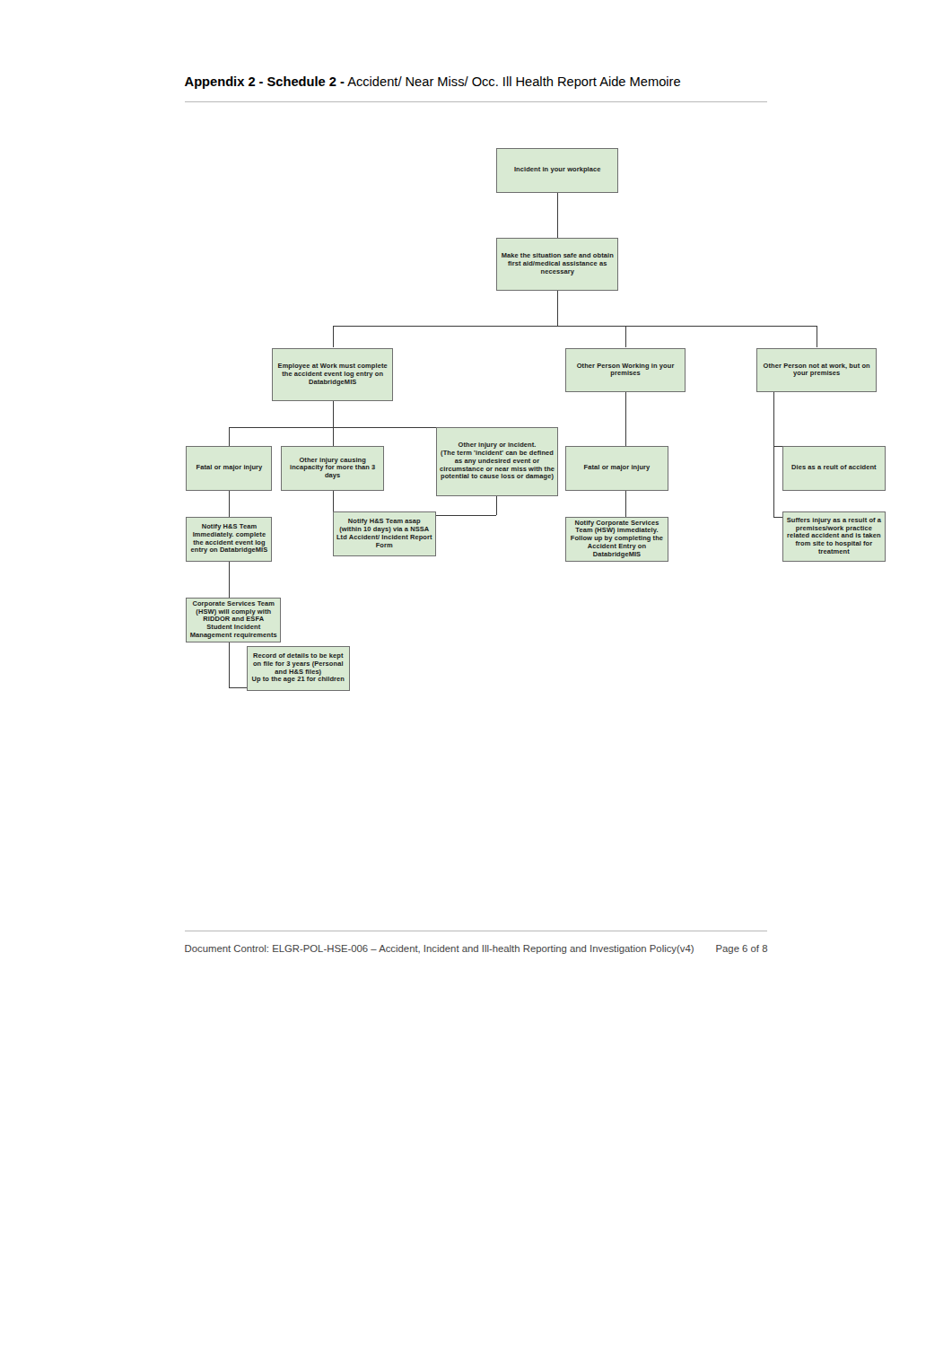Appendix 2 - Schedule 2 - Accident/ Near Miss/ Occ. Ill Health Report Aide Memoire
Incident in your workplace
Make the situation safe and obtain first aid/medical assistance as necessary
Employee at Work must complete the accident event log entry on DatabridgeMIS
Other Person Working in your premises
Other Person not at work, but on your premises
Fatal or major injury
Other injury causing incapacity for more than 3 days
Other injury or incident.
(The term 'incident' can be defined as any undesired event or circumstance or near miss with the potential to cause loss or damage)
Notify H&S Team Immediately. complete the accident event log entry on DatabridgeMIS
Corporate Services Team (HSW) will comply with RIDDOR and ESFA Student Incident Management requirements
Record of details to be kept on file for 3 years (Personal and H&S files)
Up to the age 21 for children
Notify H&S Team asap (within 10 days) via a NSSA Ltd Accident/ Incident Report Form
Fatal or major injury
Notify Corporate Services Team (HSW) immediately. Follow up by completing the Accident Entry on DatabridgeMIS
Dies as a reult of accident
Suffers injury as a result of a premises/work practice related accident and is taken from site to hospital for treatment
Document Control: ELGR-POL-HSE-006 – Accident, Incident and Ill-health Reporting and Investigation Policy(v4)
Page 6 of 8